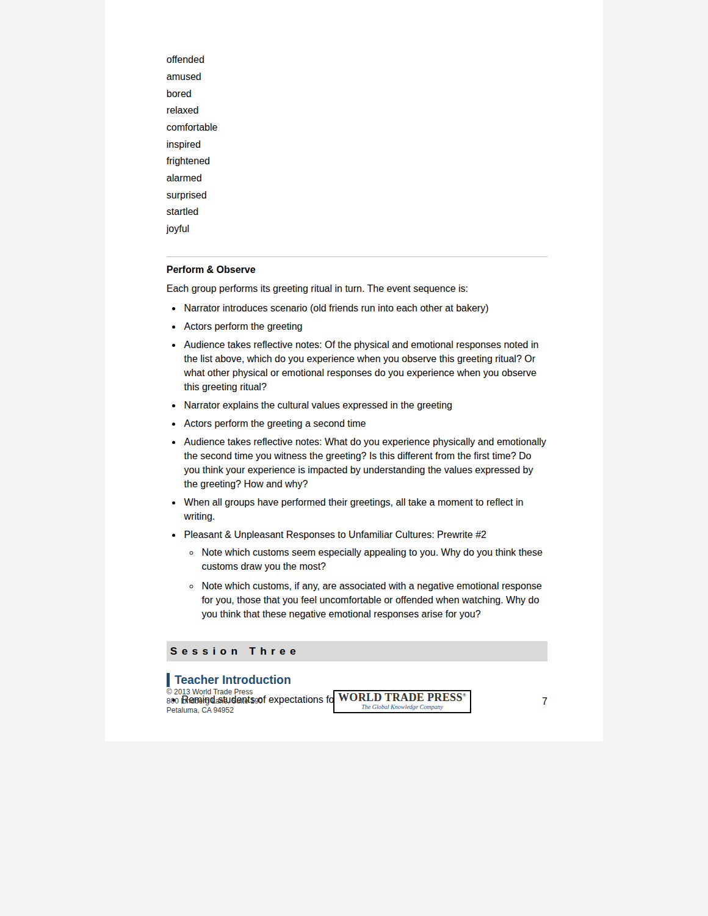offended
amused
bored
relaxed
comfortable
inspired
frightened
alarmed
surprised
startled
joyful
Perform & Observe
Each group performs its greeting ritual in turn. The event sequence is:
Narrator introduces scenario (old friends run into each other at bakery)
Actors perform the greeting
Audience takes reflective notes: Of the physical and emotional responses noted in the list above, which do you experience when you observe this greeting ritual? Or what other physical or emotional responses do you experience when you observe this greeting ritual?
Narrator explains the cultural values expressed in the greeting
Actors perform the greeting a second time
Audience takes reflective notes: What do you experience physically and emotionally the second time you witness the greeting? Is this different from the first time? Do you think your experience is impacted by understanding the values expressed by the greeting? How and why?
When all groups have performed their greetings, all take a moment to reflect in writing.
Pleasant & Unpleasant Responses to Unfamiliar Cultures: Prewrite #2
Note which customs seem especially appealing to you. Why do you think these customs draw you the most?
Note which customs, if any, are associated with a negative emotional response for you, those that you feel uncomfortable or offended when watching. Why do you think that these negative emotional responses arise for you?
Session Three
Teacher Introduction
Remind students of expectations for prewriting.
© 2013 World Trade Press 800 Lindberg Lane, Suite 190 Petaluma, CA 94952
WORLD TRADE PRESS®
The Global Knowledge Company
7